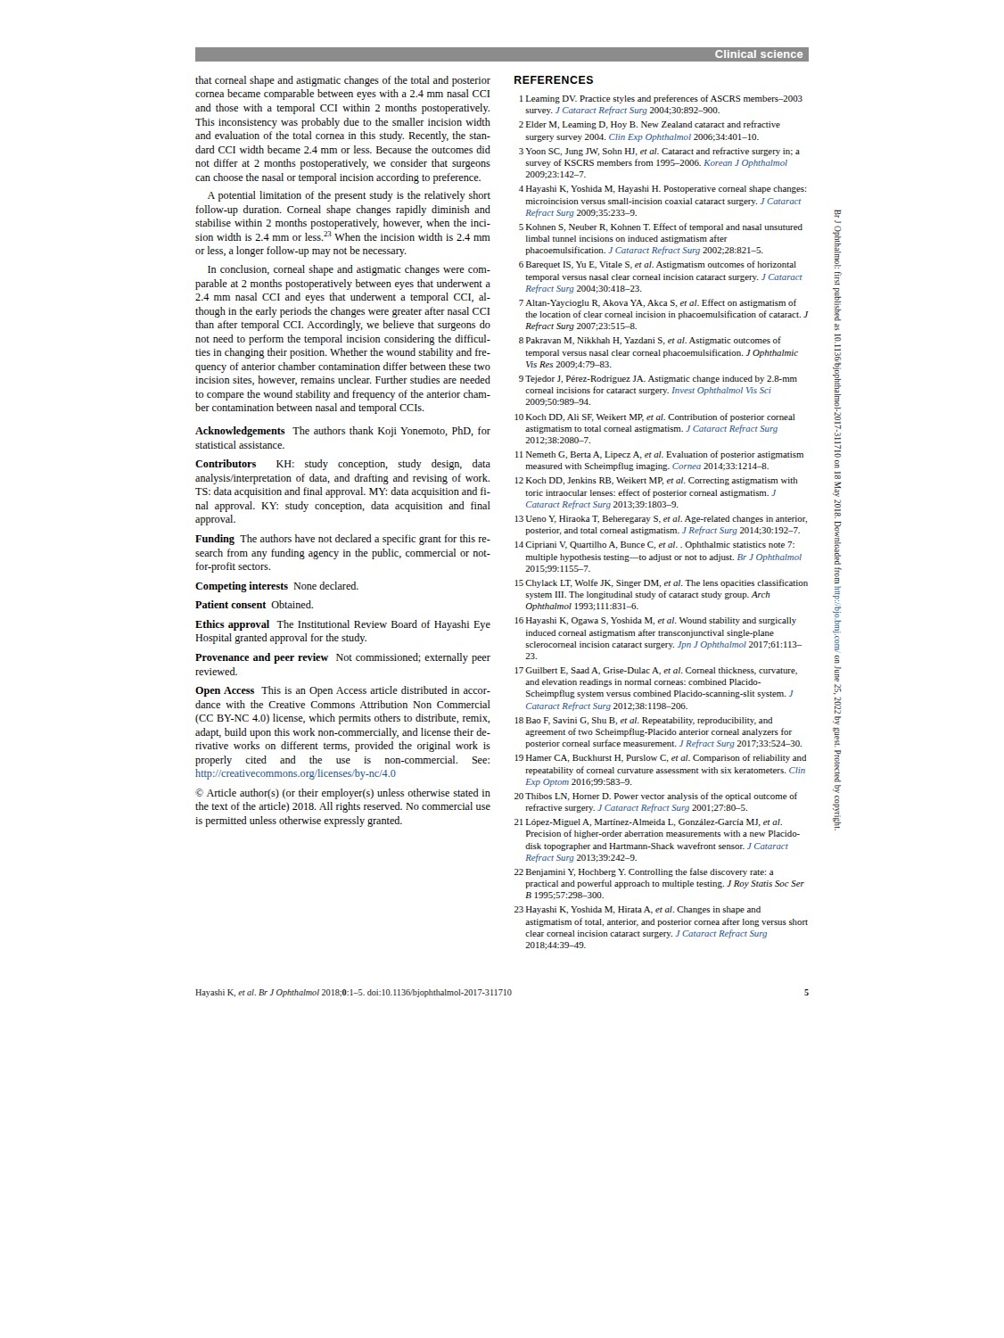Br J Ophthalmol: first published as 10.1136/bjophthalmol-2017-311710 on 18 May 2018. Downloaded from http://bjo.bmj.com/ on June 25, 2022 by guest. Protected by copyright.
Clinical science
that corneal shape and astigmatic changes of the total and posterior cornea became comparable between eyes with a 2.4 mm nasal CCI and those with a temporal CCI within 2 months postoperatively. This inconsistency was probably due to the smaller incision width and evaluation of the total cornea in this study. Recently, the standard CCI width became 2.4 mm or less. Because the outcomes did not differ at 2 months postoperatively, we consider that surgeons can choose the nasal or temporal incision according to preference.
A potential limitation of the present study is the relatively short follow-up duration. Corneal shape changes rapidly diminish and stabilise within 2 months postoperatively, however, when the incision width is 2.4 mm or less.23 When the incision width is 2.4 mm or less, a longer follow-up may not be necessary.
In conclusion, corneal shape and astigmatic changes were comparable at 2 months postoperatively between eyes that underwent a 2.4 mm nasal CCI and eyes that underwent a temporal CCI, although in the early periods the changes were greater after nasal CCI than after temporal CCI. Accordingly, we believe that surgeons do not need to perform the temporal incision considering the difficulties in changing their position. Whether the wound stability and frequency of anterior chamber contamination differ between these two incision sites, however, remains unclear. Further studies are needed to compare the wound stability and frequency of the anterior chamber contamination between nasal and temporal CCIs.
Acknowledgements The authors thank Koji Yonemoto, PhD, for statistical assistance.
Contributors KH: study conception, study design, data analysis/interpretation of data, and drafting and revising of work. TS: data acquisition and final approval. MY: data acquisition and final approval. KY: study conception, data acquisition and final approval.
Funding The authors have not declared a specific grant for this research from any funding agency in the public, commercial or not-for-profit sectors.
Competing interests None declared.
Patient consent Obtained.
Ethics approval The Institutional Review Board of Hayashi Eye Hospital granted approval for the study.
Provenance and peer review Not commissioned; externally peer reviewed.
Open Access This is an Open Access article distributed in accordance with the Creative Commons Attribution Non Commercial (CC BY-NC 4.0) license, which permits others to distribute, remix, adapt, build upon this work non-commercially, and license their derivative works on different terms, provided the original work is properly cited and the use is non-commercial. See: http://creativecommons.org/licenses/by-nc/4.0
© Article author(s) (or their employer(s) unless otherwise stated in the text of the article) 2018. All rights reserved. No commercial use is permitted unless otherwise expressly granted.
References
Leaming DV. Practice styles and preferences of ASCRS members–2003 survey. J Cataract Refract Surg 2004;30:892–900.
Elder M, Leaming D, Hoy B. New Zealand cataract and refractive surgery survey 2004. Clin Exp Ophthalmol 2006;34:401–10.
Yoon SC, Jung JW, Sohn HJ, et al. Cataract and refractive surgery in; a survey of KSCRS members from 1995–2006. Korean J Ophthalmol 2009;23:142–7.
Hayashi K, Yoshida M, Hayashi H. Postoperative corneal shape changes: microincision versus small-incision coaxial cataract surgery. J Cataract Refract Surg 2009;35:233–9.
Kohnen S, Neuber R, Kohnen T. Effect of temporal and nasal unsutured limbal tunnel incisions on induced astigmatism after phacoemulsification. J Cataract Refract Surg 2002;28:821–5.
Barequet IS, Yu E, Vitale S, et al. Astigmatism outcomes of horizontal temporal versus nasal clear corneal incision cataract surgery. J Cataract Refract Surg 2004;30:418–23.
Altan-Yaycioglu R, Akova YA, Akca S, et al. Effect on astigmatism of the location of clear corneal incision in phacoemulsification of cataract. J Refract Surg 2007;23:515–8.
Pakravan M, Nikkhah H, Yazdani S, et al. Astigmatic outcomes of temporal versus nasal clear corneal phacoemulsification. J Ophthalmic Vis Res 2009;4:79–83.
Tejedor J, Pérez-Rodríguez JA. Astigmatic change induced by 2.8-mm corneal incisions for cataract surgery. Invest Ophthalmol Vis Sci 2009;50:989–94.
Koch DD, Ali SF, Weikert MP, et al. Contribution of posterior corneal astigmatism to total corneal astigmatism. J Cataract Refract Surg 2012;38:2080–7.
Nemeth G, Berta A, Lipecz A, et al. Evaluation of posterior astigmatism measured with Scheimpflug imaging. Cornea 2014;33:1214–8.
Koch DD, Jenkins RB, Weikert MP, et al. Correcting astigmatism with toric intraocular lenses: effect of posterior corneal astigmatism. J Cataract Refract Surg 2013;39:1803–9.
Ueno Y, Hiraoka T, Beheregaray S, et al. Age-related changes in anterior, posterior, and total corneal astigmatism. J Refract Surg 2014;30:192–7.
Cipriani V, Quartilho A, Bunce C, et al. . Ophthalmic statistics note 7: multiple hypothesis testing—to adjust or not to adjust. Br J Ophthalmol 2015;99:1155–7.
Chylack LT, Wolfe JK, Singer DM, et al. The lens opacities classification system III. The longitudinal study of cataract study group. Arch Ophthalmol 1993;111:831–6.
Hayashi K, Ogawa S, Yoshida M, et al. Wound stability and surgically induced corneal astigmatism after transconjunctival single-plane sclerocorneal incision cataract surgery. Jpn J Ophthalmol 2017;61:113–23.
Guilbert E, Saad A, Grise-Dulac A, et al. Corneal thickness, curvature, and elevation readings in normal corneas: combined Placido-Scheimpflug system versus combined Placido-scanning-slit system. J Cataract Refract Surg 2012;38:1198–206.
Bao F, Savini G, Shu B, et al. Repeatability, reproducibility, and agreement of two Scheimpflug-Placido anterior corneal analyzers for posterior corneal surface measurement. J Refract Surg 2017;33:524–30.
Hamer CA, Buckhurst H, Purslow C, et al. Comparison of reliability and repeatability of corneal curvature assessment with six keratometers. Clin Exp Optom 2016;99:583–9.
Thibos LN, Horner D. Power vector analysis of the optical outcome of refractive surgery. J Cataract Refract Surg 2001;27:80–5.
López-Miguel A, Martínez-Almeida L, González-García MJ, et al. Precision of higher-order aberration measurements with a new Placido-disk topographer and Hartmann-Shack wavefront sensor. J Cataract Refract Surg 2013;39:242–9.
Benjamini Y, Hochberg Y. Controlling the false discovery rate: a practical and powerful approach to multiple testing. J Roy Statis Soc Ser B 1995;57:298–300.
Hayashi K, Yoshida M, Hirata A, et al. Changes in shape and astigmatism of total, anterior, and posterior cornea after long versus short clear corneal incision cataract surgery. J Cataract Refract Surg 2018;44:39–49.
Hayashi K, et al. Br J Ophthalmol 2018;0:1–5. doi:10.1136/bjophthalmol-2017-311710
5